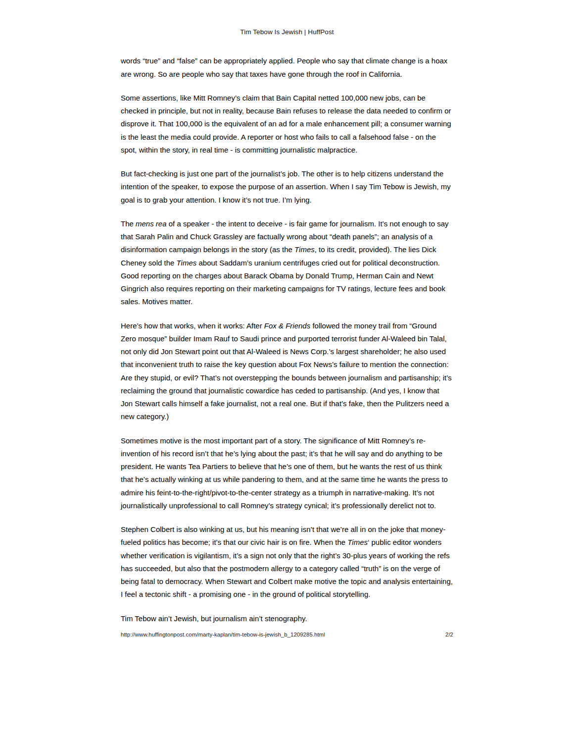Tim Tebow Is Jewish | HuffPost
words “true” and “false” can be appropriately applied. People who say that climate change is a hoax are wrong. So are people who say that taxes have gone through the roof in California.
Some assertions, like Mitt Romney’s claim that Bain Capital netted 100,000 new jobs, can be checked in principle, but not in reality, because Bain refuses to release the data needed to confirm or disprove it. That 100,000 is the equivalent of an ad for a male enhancement pill; a consumer warning is the least the media could provide. A reporter or host who fails to call a falsehood false - on the spot, within the story, in real time - is committing journalistic malpractice.
But fact-checking is just one part of the journalist’s job. The other is to help citizens understand the intention of the speaker, to expose the purpose of an assertion. When I say Tim Tebow is Jewish, my goal is to grab your attention. I know it’s not true. I’m lying.
The mens rea of a speaker - the intent to deceive - is fair game for journalism. It’s not enough to say that Sarah Palin and Chuck Grassley are factually wrong about “death panels”; an analysis of a disinformation campaign belongs in the story (as the Times, to its credit, provided). The lies Dick Cheney sold the Times about Saddam’s uranium centrifuges cried out for political deconstruction. Good reporting on the charges about Barack Obama by Donald Trump, Herman Cain and Newt Gingrich also requires reporting on their marketing campaigns for TV ratings, lecture fees and book sales. Motives matter.
Here’s how that works, when it works: After Fox & Friends followed the money trail from “Ground Zero mosque” builder Imam Rauf to Saudi prince and purported terrorist funder Al-Waleed bin Talal, not only did Jon Stewart point out that Al-Waleed is News Corp.’s largest shareholder; he also used that inconvenient truth to raise the key question about Fox News’s failure to mention the connection: Are they stupid, or evil? That’s not overstepping the bounds between journalism and partisanship; it’s reclaiming the ground that journalistic cowardice has ceded to partisanship. (And yes, I know that Jon Stewart calls himself a fake journalist, not a real one. But if that’s fake, then the Pulitzers need a new category.)
Sometimes motive is the most important part of a story. The significance of Mitt Romney’s re-invention of his record isn’t that he’s lying about the past; it’s that he will say and do anything to be president. He wants Tea Partiers to believe that he’s one of them, but he wants the rest of us think that he’s actually winking at us while pandering to them, and at the same time he wants the press to admire his feint-to-the-right/pivot-to-the-center strategy as a triumph in narrative-making. It’s not journalistically unprofessional to call Romney’s strategy cynical; it’s professionally derelict not to.
Stephen Colbert is also winking at us, but his meaning isn’t that we’re all in on the joke that money-fueled politics has become; it’s that our civic hair is on fire. When the Times‘ public editor wonders whether verification is vigilantism, it’s a sign not only that the right’s 30-plus years of working the refs has succeeded, but also that the postmodern allergy to a category called “truth” is on the verge of being fatal to democracy. When Stewart and Colbert make motive the topic and analysis entertaining, I feel a tectonic shift - a promising one - in the ground of political storytelling.
Tim Tebow ain’t Jewish, but journalism ain’t stenography.
http://www.huffingtonpost.com/marty-kaplan/tim-tebow-is-jewish_b_1209285.html 2/2